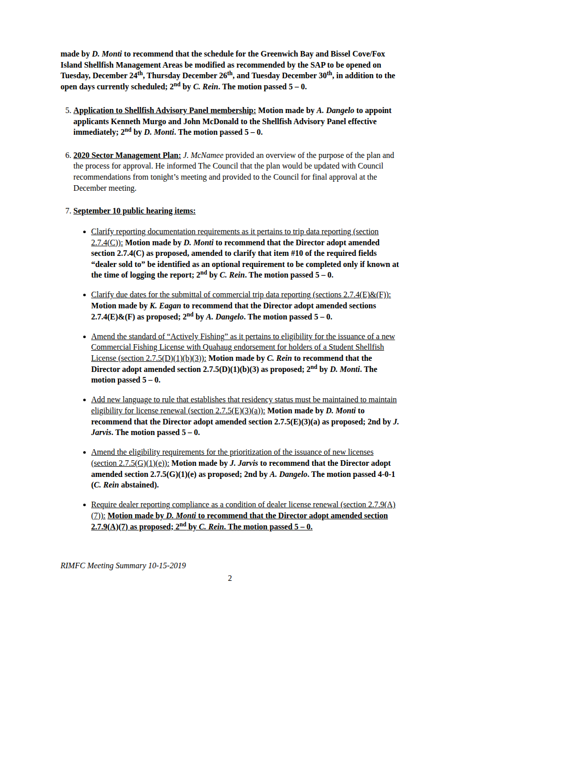made by D. Monti to recommend that the schedule for the Greenwich Bay and Bissel Cove/Fox Island Shellfish Management Areas be modified as recommended by the SAP to be opened on Tuesday, December 24th, Thursday December 26th, and Tuesday December 30th, in addition to the open days currently scheduled; 2nd by C. Rein. The motion passed 5 – 0.
Application to Shellfish Advisory Panel membership: Motion made by A. Dangelo to appoint applicants Kenneth Murgo and John McDonald to the Shellfish Advisory Panel effective immediately; 2nd by D. Monti. The motion passed 5 – 0.
2020 Sector Management Plan: J. McNamee provided an overview of the purpose of the plan and the process for approval. He informed The Council that the plan would be updated with Council recommendations from tonight’s meeting and provided to the Council for final approval at the December meeting.
September 10 public hearing items:
Clarify reporting documentation requirements as it pertains to trip data reporting (section 2.7.4(C)): Motion made by D. Monti to recommend that the Director adopt amended section 2.7.4(C) as proposed, amended to clarify that item #10 of the required fields “dealer sold to” be identified as an optional requirement to be completed only if known at the time of logging the report; 2nd by C. Rein. The motion passed 5 – 0.
Clarify due dates for the submittal of commercial trip data reporting (sections 2.7.4(E)&(F)): Motion made by K. Eagan to recommend that the Director adopt amended sections 2.7.4(E)&(F) as proposed; 2nd by A. Dangelo. The motion passed 5 – 0.
Amend the standard of “Actively Fishing” as it pertains to eligibility for the issuance of a new Commercial Fishing License with Quahaug endorsement for holders of a Student Shellfish License (section 2.7.5(D)(1)(b)(3)): Motion made by C. Rein to recommend that the Director adopt amended section 2.7.5(D)(1)(b)(3) as proposed; 2nd by D. Monti. The motion passed 5 – 0.
Add new language to rule that establishes that residency status must be maintained to maintain eligibility for license renewal (section 2.7.5(E)(3)(a)): Motion made by D. Monti to recommend that the Director adopt amended section 2.7.5(E)(3)(a) as proposed; 2nd by J. Jarvis. The motion passed 5 – 0.
Amend the eligibility requirements for the prioritization of the issuance of new licenses (section 2.7.5(G)(1)(e)): Motion made by J. Jarvis to recommend that the Director adopt amended section 2.7.5(G)(1)(e) as proposed; 2nd by A. Dangelo. The motion passed 4-0-1 (C. Rein abstained).
Require dealer reporting compliance as a condition of dealer license renewal (section 2.7.9(A)(7)): Motion made by D. Monti to recommend that the Director adopt amended section 2.7.9(A)(7) as proposed; 2nd by C. Rein. The motion passed 5 – 0.
RIMFC Meeting Summary 10-15-2019
2